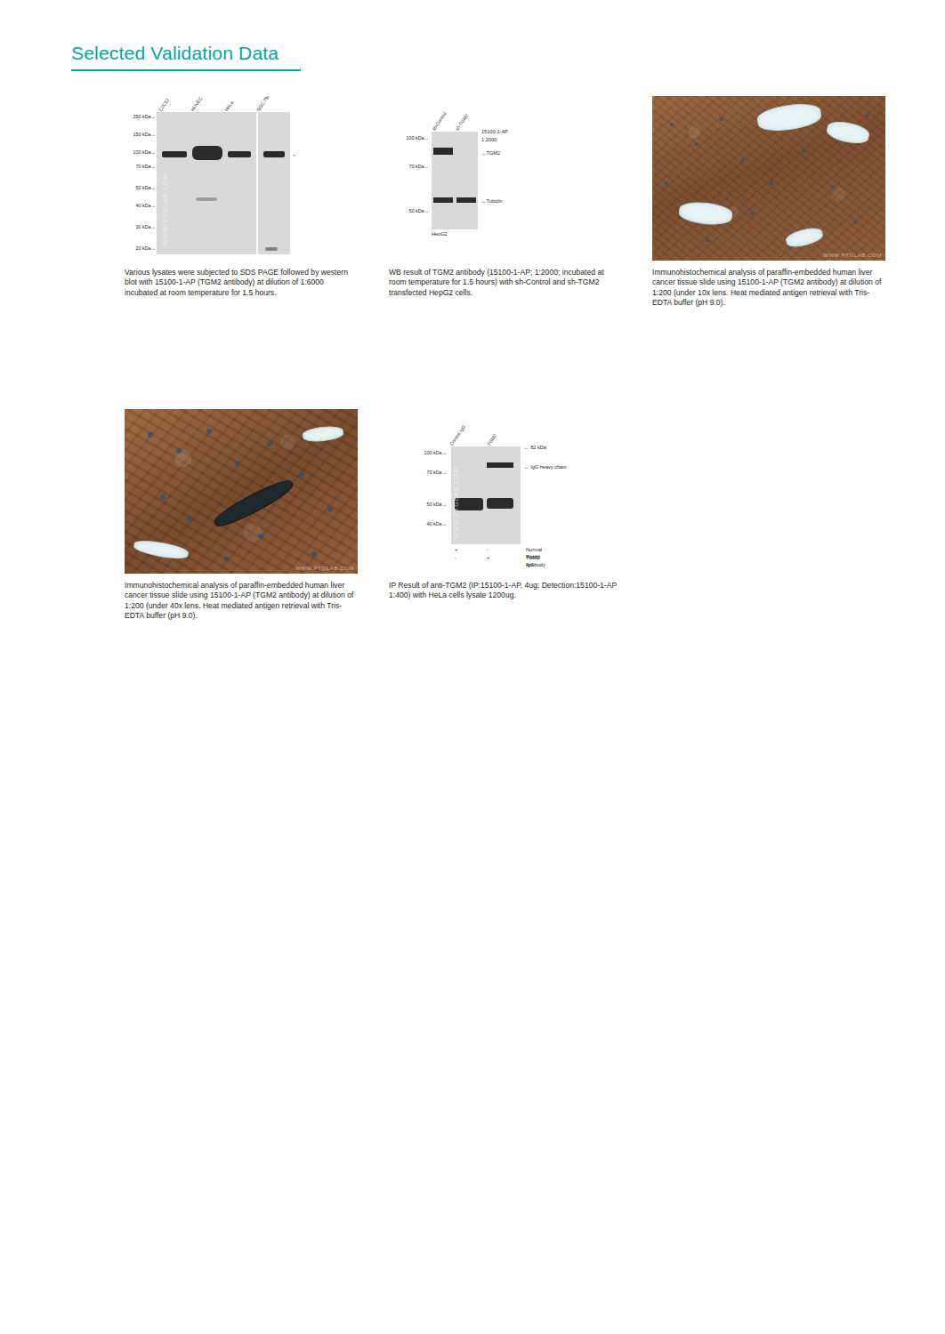Selected Validation Data
250 kDa→
150 kDa→
100 kDa→
70 kDa→
50 kDa→
40 kDa→
30 kDa→
20 kDa→
C2C12 HUVEC HeLa SGC-7901
WWW.PTGLAB.COM
←
Various lysates were subjected to SDS PAGE followed by western blot with 15100-1-AP (TGM2 antibody) at dilution of 1:6000 incubated at room temperature for 1.5 hours.
sh-Control sh-TGM2
100 kDa→
70 kDa→
50 kDa→
15100-1-AP
1:2000
←TGM2
←Tubulin
HepG2
WB result of TGM2 antibody (15100-1-AP; 1:2000; incubated at room temperature for 1.5 hours) with sh-Control and sh-TGM2 transfected HepG2 cells.
WWW.PTGLAB.COM
Immunohistochemical analysis of paraffin-embedded human liver cancer tissue slide using 15100-1-AP (TGM2 antibody) at dilution of 1:200 (under 10x lens. Heat mediated antigen retrieval with Tris-EDTA buffer (pH 9.0).
WWW.PTGLAB.COM
Immunohistochemical analysis of paraffin-embedded human liver cancer tissue slide using 15100-1-AP (TGM2 antibody) at dilution of 1:200 (under 40x lens. Heat mediated antigen retrieval with Tris-EDTA buffer (pH 9.0).
Control IgG TGM2
100 kDa→
70 kDa→
50 kDa→
40 kDa→
WWW.PTGLAB.COM
← 82 kDa
← IgG heavy chain
+ - Normal Rabbit IgG
- + TGM2 Antibody
IP Result of anti-TGM2 (IP:15100-1-AP, 4ug; Detection:15100-1-AP 1:400) with HeLa cells lysate 1200ug.